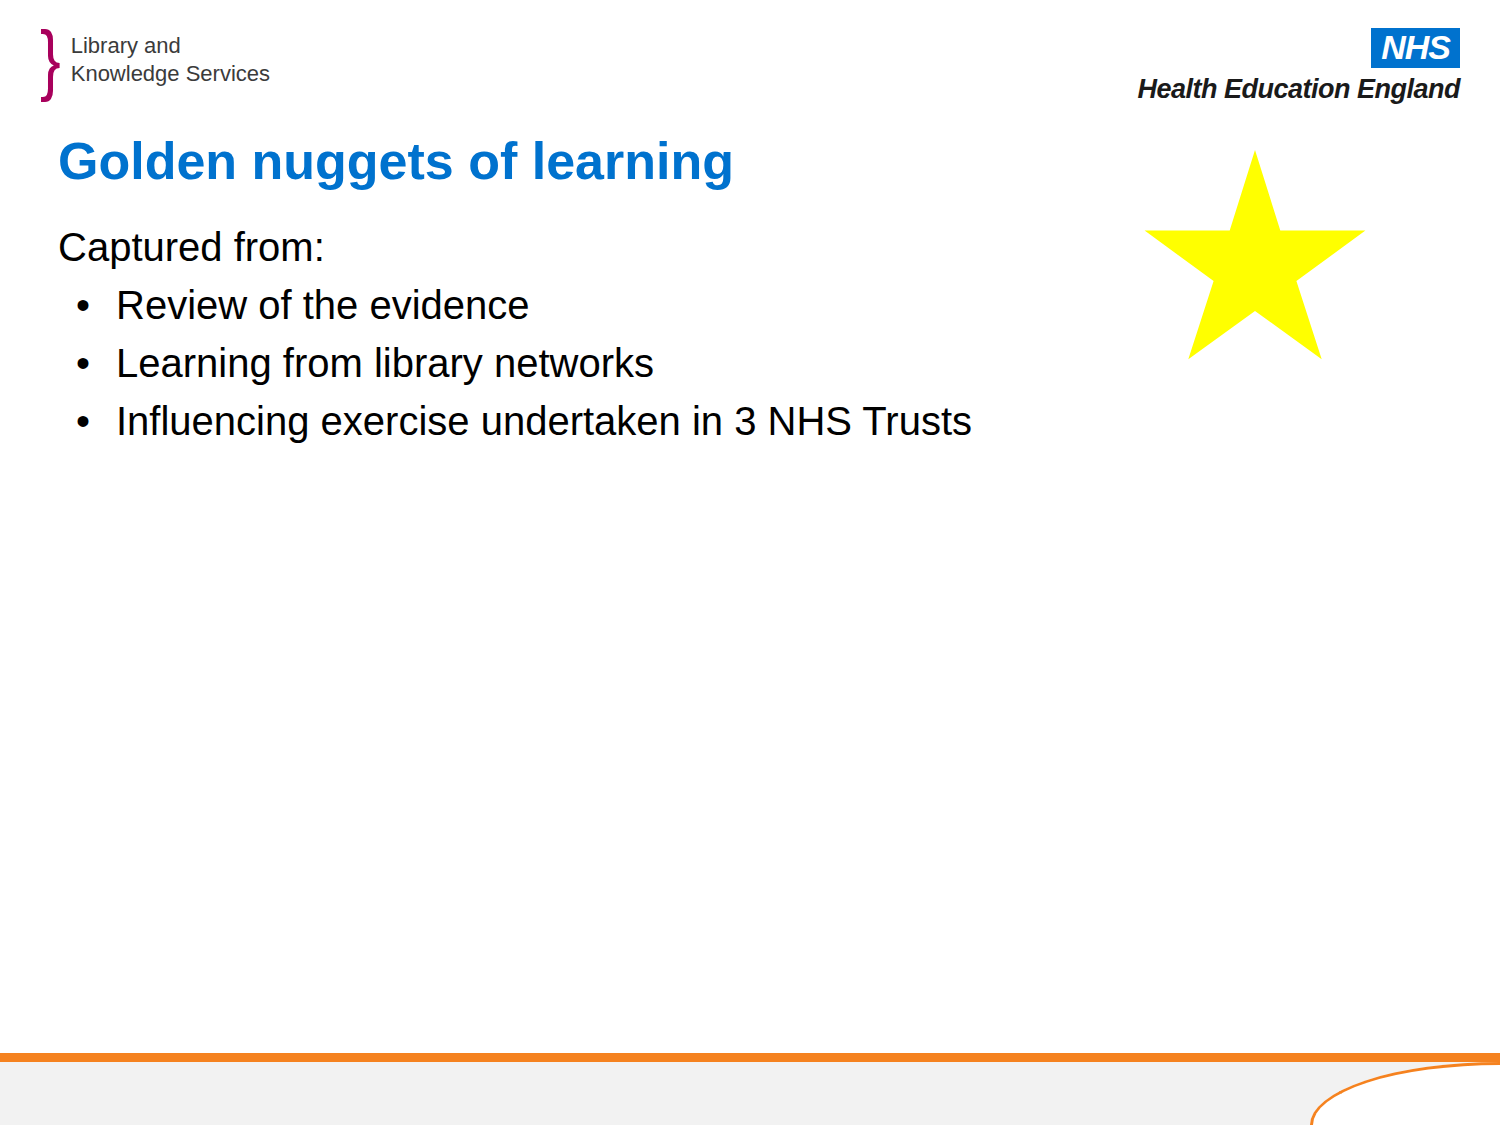}
Library and
Knowledge Services
NHS
Health Education England
Golden nuggets of learning
Captured from:
Review of the evidence
Learning from library networks
Influencing exercise undertaken in 3 NHS Trusts